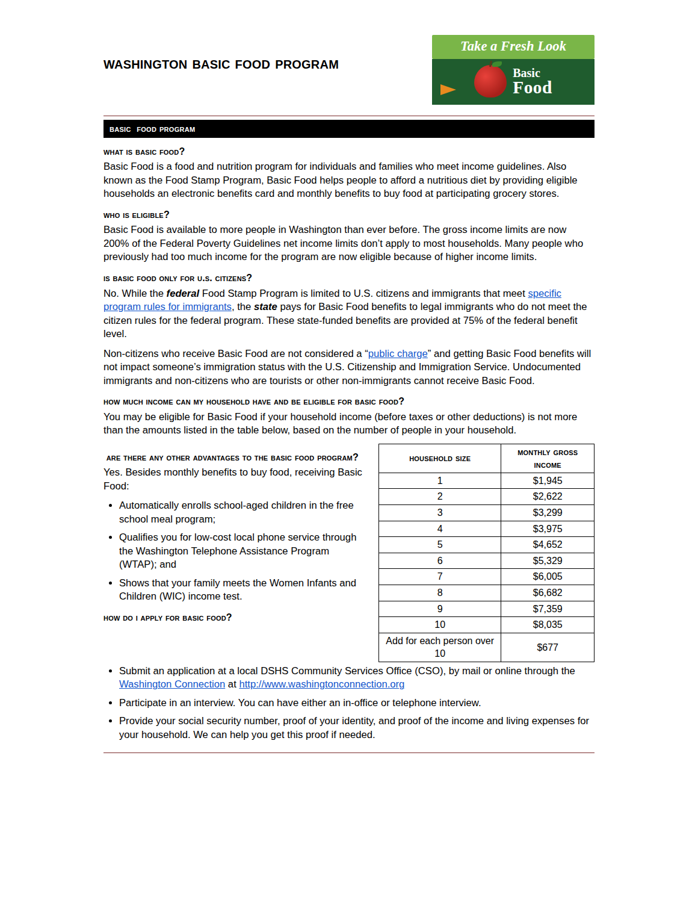Washington Basic Food Program
Take a Fresh Look
Basic
Food
Basic Food Program
What is Basic Food?
Basic Food is a food and nutrition program for individuals and families who meet income guidelines. Also known as the Food Stamp Program, Basic Food helps people to afford a nutritious diet by providing eligible households an electronic benefits card and monthly benefits to buy food at participating grocery stores.
Who is Eligible?
Basic Food is available to more people in Washington than ever before. The gross income limits are now 200% of the Federal Poverty Guidelines net income limits don’t apply to most households. Many people who previously had too much income for the program are now eligible because of higher income limits.
Is Basic Food Only for U.S. Citizens?
No. While the federal Food Stamp Program is limited to U.S. citizens and immigrants that meet specific program rules for immigrants, the state pays for Basic Food benefits to legal immigrants who do not meet the citizen rules for the federal program. These state-funded benefits are provided at 75% of the federal benefit level.
Non-citizens who receive Basic Food are not considered a “public charge” and getting Basic Food benefits will not impact someone’s immigration status with the U.S. Citizenship and Immigration Service. Undocumented immigrants and non-citizens who are tourists or other non-immigrants cannot receive Basic Food.
How much income can my household have and be eligible for Basic Food?
You may be eligible for Basic Food if your household income (before taxes or other deductions) is not more than the amounts listed in the table below, based on the number of people in your household.
Are there any other advantages to the Basic Food Program?
Yes. Besides monthly benefits to buy food, receiving Basic Food:
Automatically enrolls school-aged children in the free school meal program;
Qualifies you for low-cost local phone service through the Washington Telephone Assistance Program (WTAP); and
Shows that your family meets the Women Infants and Children (WIC) income test.
How do I apply for Basic Food?
| Household Size | Monthly Gross Income |
| --- | --- |
| 1 | $1,945 |
| 2 | $2,622 |
| 3 | $3,299 |
| 4 | $3,975 |
| 5 | $4,652 |
| 6 | $5,329 |
| 7 | $6,005 |
| 8 | $6,682 |
| 9 | $7,359 |
| 10 | $8,035 |
| Add for each person over 10 | $677 |
Submit an application at a local DSHS Community Services Office (CSO), by mail or online through the Washington Connection at http://www.washingtonconnection.org
Participate in an interview. You can have either an in-office or telephone interview.
Provide your social security number, proof of your identity, and proof of the income and living expenses for your household. We can help you get this proof if needed.